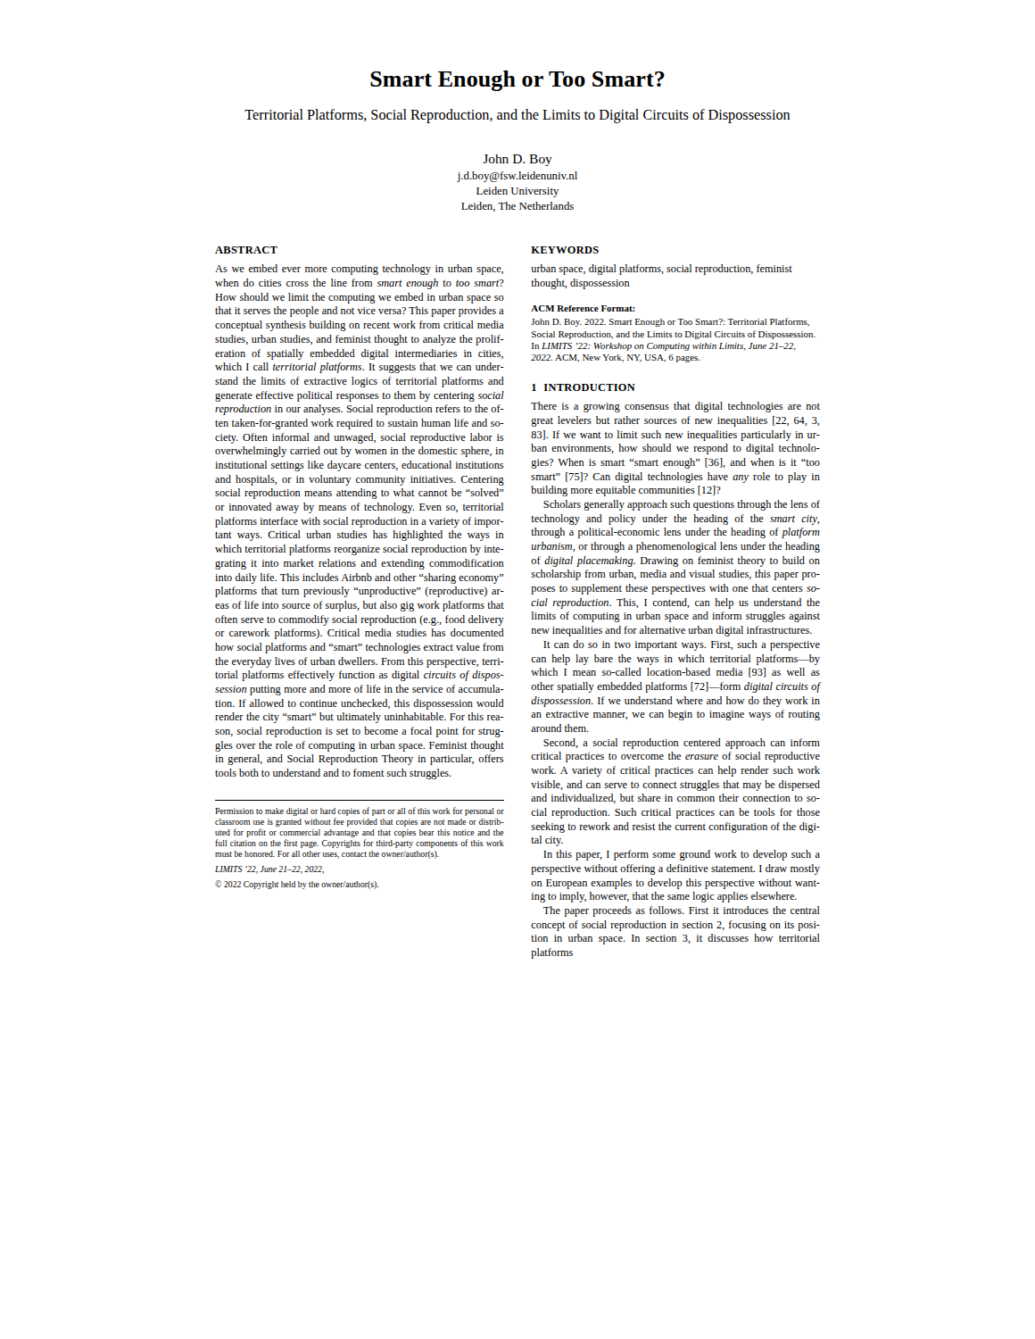Smart Enough or Too Smart?
Territorial Platforms, Social Reproduction, and the Limits to Digital Circuits of Dispossession
John D. Boy
j.d.boy@fsw.leidenuniv.nl
Leiden University
Leiden, The Netherlands
ABSTRACT
As we embed ever more computing technology in urban space, when do cities cross the line from smart enough to too smart? How should we limit the computing we embed in urban space so that it serves the people and not vice versa? This paper provides a conceptual synthesis building on recent work from critical media studies, urban studies, and feminist thought to analyze the proliferation of spatially embedded digital intermediaries in cities, which I call territorial platforms. It suggests that we can understand the limits of extractive logics of territorial platforms and generate effective political responses to them by centering social reproduction in our analyses. Social reproduction refers to the often taken-for-granted work required to sustain human life and society. Often informal and unwaged, social reproductive labor is overwhelmingly carried out by women in the domestic sphere, in institutional settings like daycare centers, educational institutions and hospitals, or in voluntary community initiatives. Centering social reproduction means attending to what cannot be “solved” or innovated away by means of technology. Even so, territorial platforms interface with social reproduction in a variety of important ways. Critical urban studies has highlighted the ways in which territorial platforms reorganize social reproduction by integrating it into market relations and extending commodification into daily life. This includes Airbnb and other “sharing economy” platforms that turn previously “unproductive” (reproductive) areas of life into source of surplus, but also gig work platforms that often serve to commodify social reproduction (e.g., food delivery or carework platforms). Critical media studies has documented how social platforms and “smart” technologies extract value from the everyday lives of urban dwellers. From this perspective, territorial platforms effectively function as digital circuits of dispossession putting more and more of life in the service of accumulation. If allowed to continue unchecked, this dispossession would render the city “smart” but ultimately uninhabitable. For this reason, social reproduction is set to become a focal point for struggles over the role of computing in urban space. Feminist thought in general, and Social Reproduction Theory in particular, offers tools both to understand and to foment such struggles.
Permission to make digital or hard copies of part or all of this work for personal or classroom use is granted without fee provided that copies are not made or distributed for profit or commercial advantage and that copies bear this notice and the full citation on the first page. Copyrights for third-party components of this work must be honored. For all other uses, contact the owner/author(s).
LIMITS ’22, June 21–22, 2022,
© 2022 Copyright held by the owner/author(s).
KEYWORDS
urban space, digital platforms, social reproduction, feminist thought, dispossession
ACM Reference Format: John D. Boy. 2022. Smart Enough or Too Smart?: Territorial Platforms, Social Reproduction, and the Limits to Digital Circuits of Dispossession. In LIMITS ’22: Workshop on Computing within Limits, June 21–22, 2022. ACM, New York, NY, USA, 6 pages.
1 INTRODUCTION
There is a growing consensus that digital technologies are not great levelers but rather sources of new inequalities [22, 64, 3, 83]. If we want to limit such new inequalities particularly in urban environments, how should we respond to digital technologies? When is smart “smart enough” [36], and when is it “too smart” [75]? Can digital technologies have any role to play in building more equitable communities [12]?
Scholars generally approach such questions through the lens of technology and policy under the heading of the smart city, through a political-economic lens under the heading of platform urbanism, or through a phenomenological lens under the heading of digital placemaking. Drawing on feminist theory to build on scholarship from urban, media and visual studies, this paper proposes to supplement these perspectives with one that centers social reproduction. This, I contend, can help us understand the limits of computing in urban space and inform struggles against new inequalities and for alternative urban digital infrastructures.
It can do so in two important ways. First, such a perspective can help lay bare the ways in which territorial platforms—by which I mean so-called location-based media [93] as well as other spatially embedded platforms [72]—form digital circuits of dispossession. If we understand where and how do they work in an extractive manner, we can begin to imagine ways of routing around them.
Second, a social reproduction centered approach can inform critical practices to overcome the erasure of social reproductive work. A variety of critical practices can help render such work visible, and can serve to connect struggles that may be dispersed and individualized, but share in common their connection to social reproduction. Such critical practices can be tools for those seeking to rework and resist the current configuration of the digital city.
In this paper, I perform some ground work to develop such a perspective without offering a definitive statement. I draw mostly on European examples to develop this perspective without wanting to imply, however, that the same logic applies elsewhere.
The paper proceeds as follows. First it introduces the central concept of social reproduction in section 2, focusing on its position in urban space. In section 3, it discusses how territorial platforms